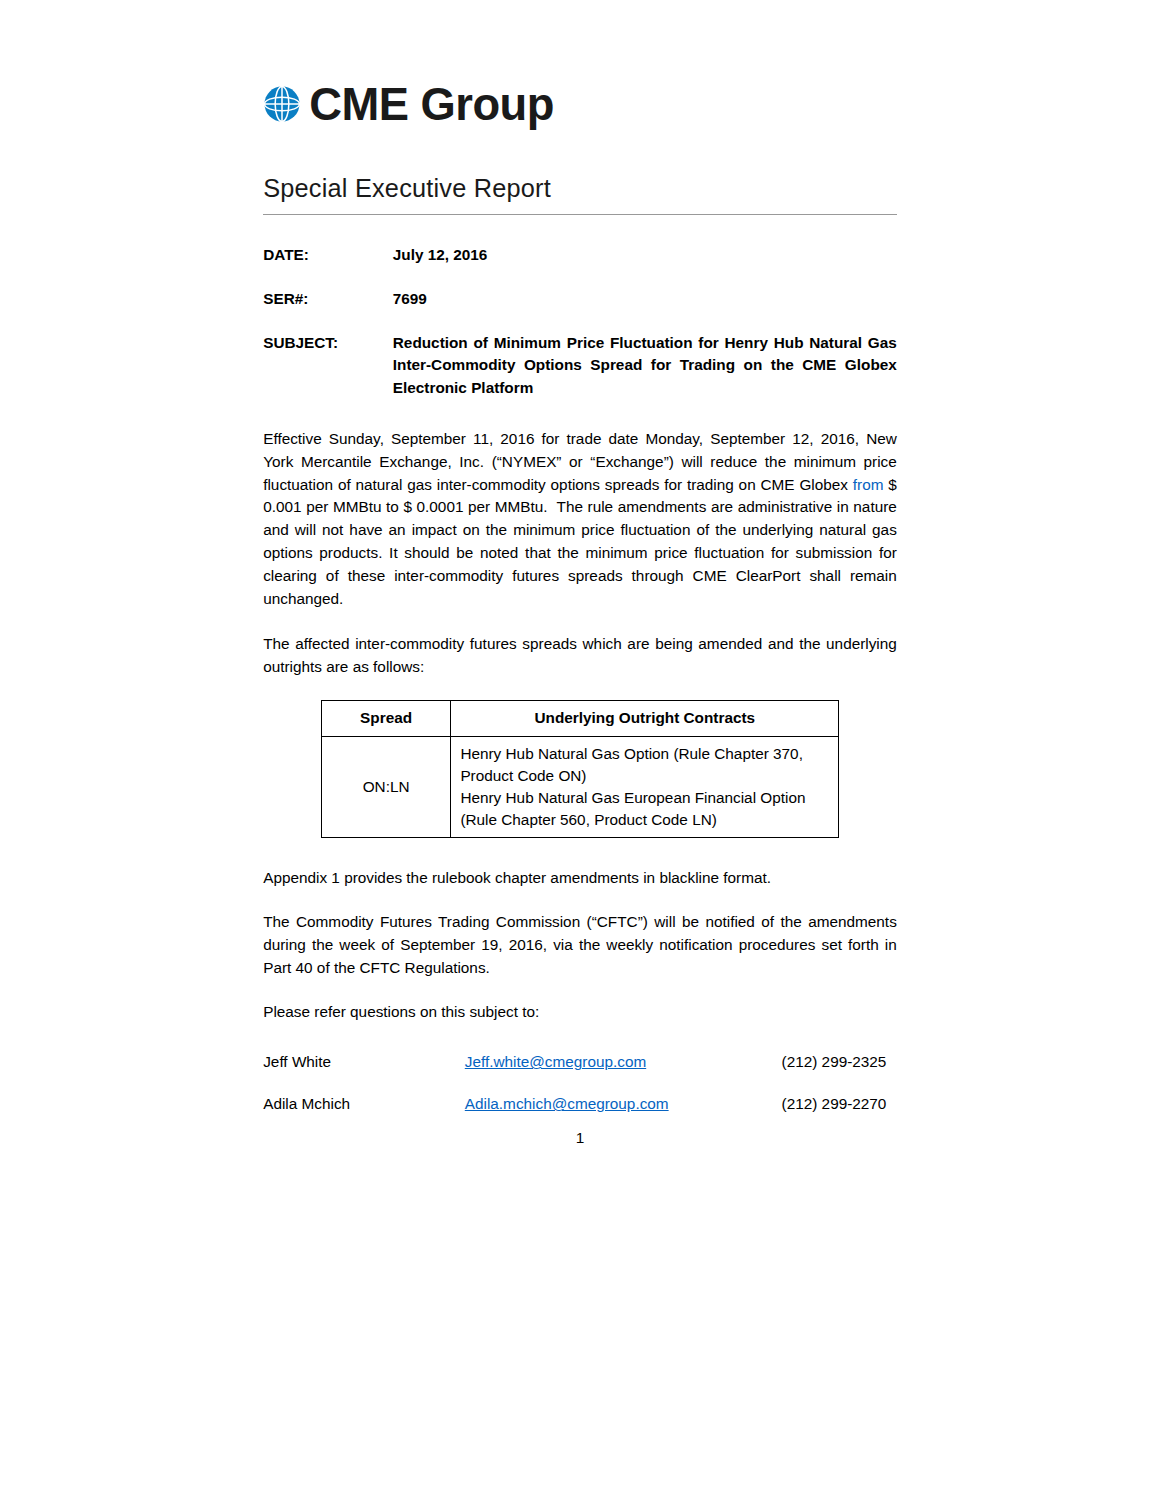CME Group
Special Executive Report
DATE:
July 12, 2016
SER#:
7699
SUBJECT:
Reduction of Minimum Price Fluctuation for Henry Hub Natural Gas Inter-Commodity Options Spread for Trading on the CME Globex Electronic Platform
Effective Sunday, September 11, 2016 for trade date Monday, September 12, 2016, New York Mercantile Exchange, Inc. (“NYMEX” or “Exchange”) will reduce the minimum price fluctuation of natural gas inter-commodity options spreads for trading on CME Globex from $ 0.001 per MMBtu to $ 0.0001 per MMBtu. The rule amendments are administrative in nature and will not have an impact on the minimum price fluctuation of the underlying natural gas options products. It should be noted that the minimum price fluctuation for submission for clearing of these inter-commodity futures spreads through CME ClearPort shall remain unchanged.
The affected inter-commodity futures spreads which are being amended and the underlying outrights are as follows:
| Spread | Underlying Outright Contracts |
| --- | --- |
| ON:LN | Henry Hub Natural Gas Option (Rule Chapter 370, Product Code ON) Henry Hub Natural Gas European Financial Option (Rule Chapter 560, Product Code LN) |
Appendix 1 provides the rulebook chapter amendments in blackline format.
The Commodity Futures Trading Commission (“CFTC”) will be notified of the amendments during the week of September 19, 2016, via the weekly notification procedures set forth in Part 40 of the CFTC Regulations.
Please refer questions on this subject to:
| Jeff White | Jeff.white@cmegroup.com | (212) 299-2325 |
| Adila Mchich | Adila.mchich@cmegroup.com | (212) 299-2270 |
1